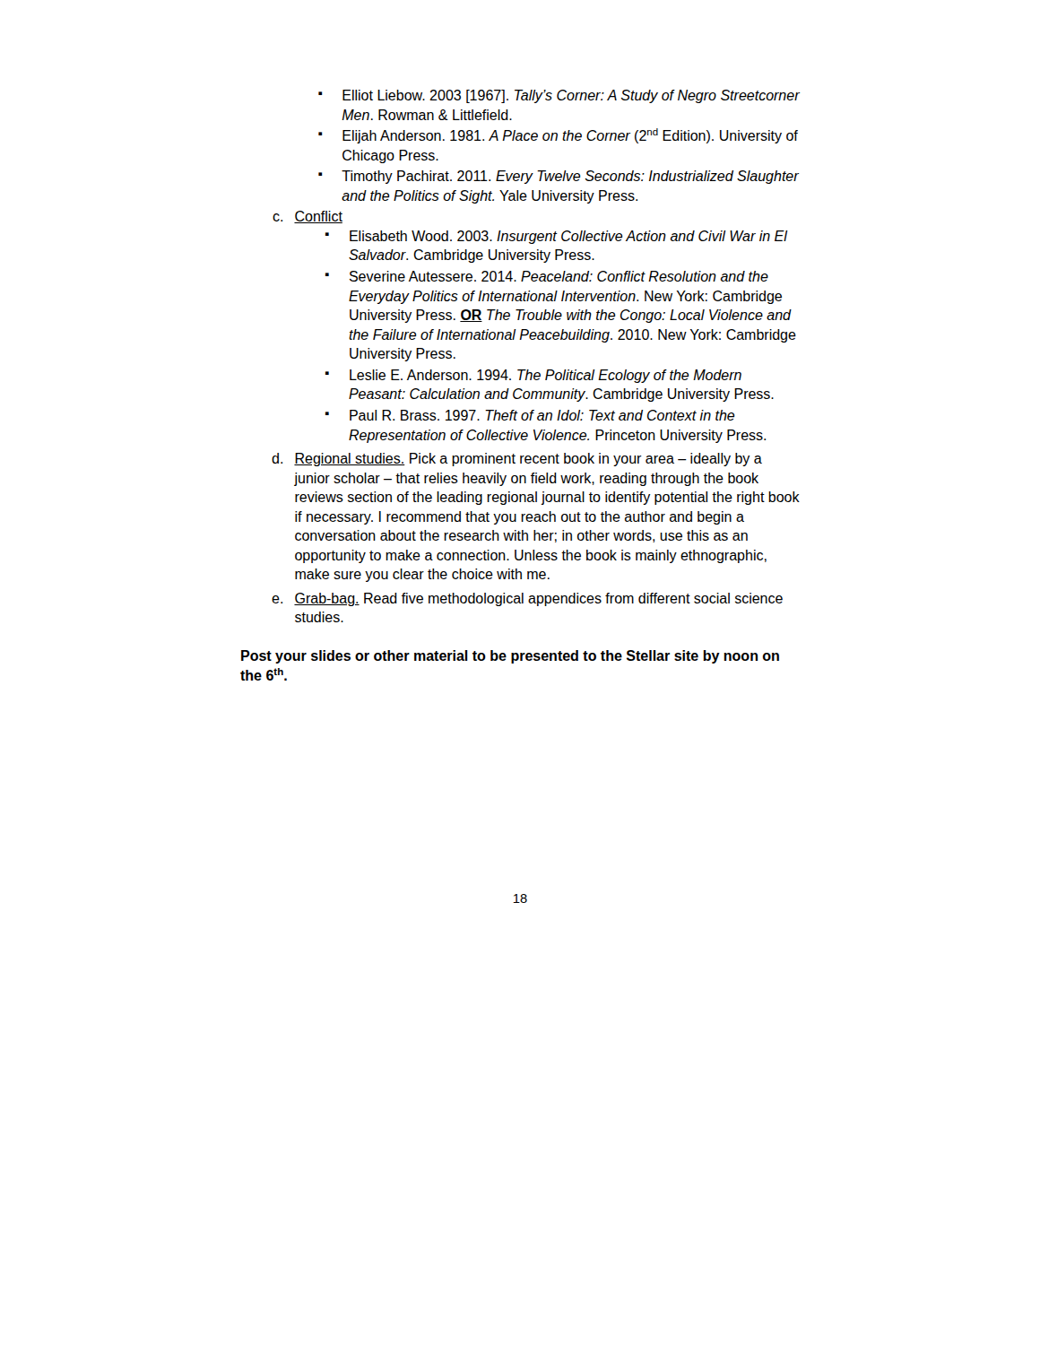Elliot Liebow. 2003 [1967]. Tally’s Corner: A Study of Negro Streetcorner Men. Rowman & Littlefield.
Elijah Anderson. 1981. A Place on the Corner (2nd Edition). University of Chicago Press.
Timothy Pachirat. 2011. Every Twelve Seconds: Industrialized Slaughter and the Politics of Sight. Yale University Press.
Conflict
Elisabeth Wood. 2003. Insurgent Collective Action and Civil War in El Salvador. Cambridge University Press.
Severine Autessere. 2014. Peaceland: Conflict Resolution and the Everyday Politics of International Intervention. New York: Cambridge University Press. OR The Trouble with the Congo: Local Violence and the Failure of International Peacebuilding. 2010. New York: Cambridge University Press.
Leslie E. Anderson. 1994. The Political Ecology of the Modern Peasant: Calculation and Community. Cambridge University Press.
Paul R. Brass. 1997. Theft of an Idol: Text and Context in the Representation of Collective Violence. Princeton University Press.
Regional studies. Pick a prominent recent book in your area – ideally by a junior scholar – that relies heavily on field work, reading through the book reviews section of the leading regional journal to identify potential the right book if necessary. I recommend that you reach out to the author and begin a conversation about the research with her; in other words, use this as an opportunity to make a connection. Unless the book is mainly ethnographic, make sure you clear the choice with me.
Grab-bag. Read five methodological appendices from different social science studies.
Post your slides or other material to be presented to the Stellar site by noon on the 6th.
18